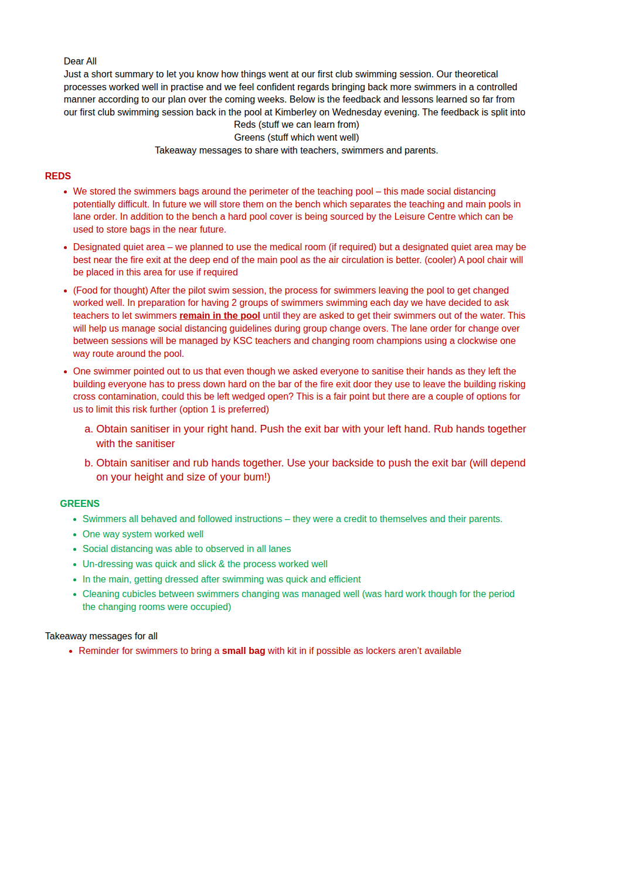Dear All
Just a short summary to let you know how things went at our first club swimming session. Our theoretical processes worked well in practise and we feel confident regards bringing back more swimmers in a controlled manner according to our plan over the coming weeks. Below is the feedback and lessons learned so far from our first club swimming session back in the pool at Kimberley on Wednesday evening. The feedback is split into
Reds (stuff we can learn from)
Greens (stuff which went well)
Takeaway messages to share with teachers, swimmers and parents.
REDS
We stored the swimmers bags around the perimeter of the teaching pool – this made social distancing potentially difficult. In future we will store them on the bench which separates the teaching and main pools in lane order. In addition to the bench a hard pool cover is being sourced by the Leisure Centre which can be used to store bags in the near future.
Designated quiet area – we planned to use the medical room (if required) but a designated quiet area may be best near the fire exit at the deep end of the main pool as the air circulation is better. (cooler) A pool chair will be placed in this area for use if required
(Food for thought) After the pilot swim session, the process for swimmers leaving the pool to get changed worked well. In preparation for having 2 groups of swimmers swimming each day we have decided to ask teachers to let swimmers remain in the pool until they are asked to get their swimmers out of the water. This will help us manage social distancing guidelines during group change overs. The lane order for change over between sessions will be managed by KSC teachers and changing room champions using a clockwise one way route around the pool.
One swimmer pointed out to us that even though we asked everyone to sanitise their hands as they left the building everyone has to press down hard on the bar of the fire exit door they use to leave the building risking cross contamination, could this be left wedged open? This is a fair point but there are a couple of options for us to limit this risk further (option 1 is preferred)
Obtain sanitiser in your right hand. Push the exit bar with your left hand. Rub hands together with the sanitiser
Obtain sanitiser and rub hands together. Use your backside to push the exit bar (will depend on your height and size of your bum!)
GREENS
Swimmers all behaved and followed instructions – they were a credit to themselves and their parents.
One way system worked well
Social distancing was able to observed in all lanes
Un-dressing was quick and slick & the process worked well
In the main, getting dressed after swimming was quick and efficient
Cleaning cubicles between swimmers changing was managed well (was hard work though for the period the changing rooms were occupied)
Takeaway messages for all
Reminder for swimmers to bring a small bag with kit in if possible as lockers aren’t available